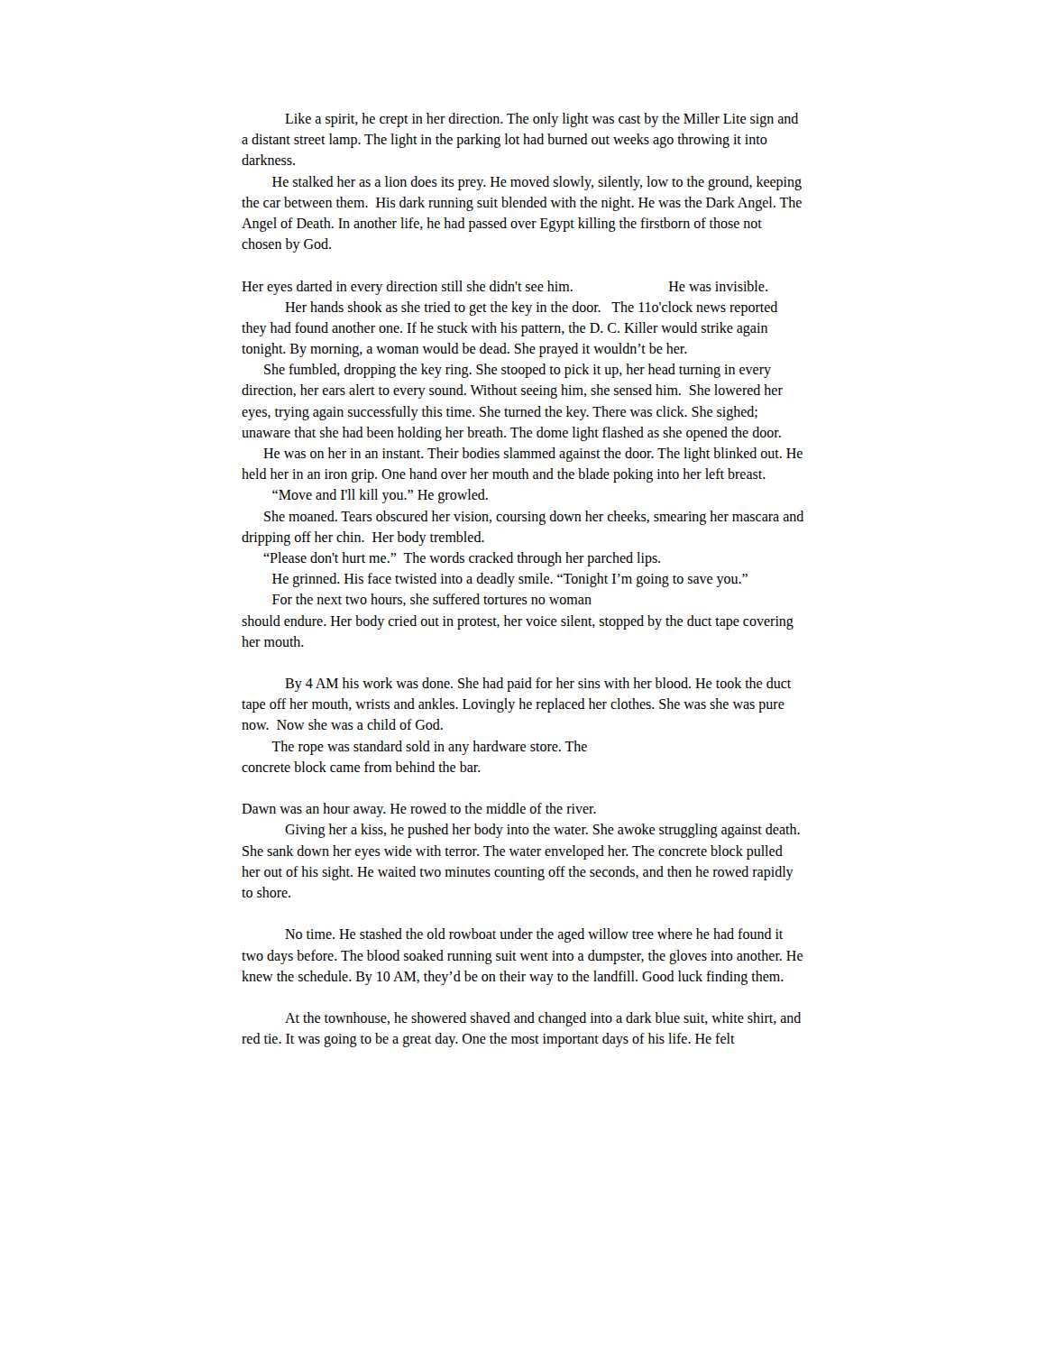Like a spirit, he crept in her direction. The only light was cast by the Miller Lite sign and a distant street lamp. The light in the parking lot had burned out weeks ago throwing it into darkness.
He stalked her as a lion does its prey. He moved slowly, silently, low to the ground, keeping the car between them. His dark running suit blended with the night. He was the Dark Angel. The Angel of Death. In another life, he had passed over Egypt killing the firstborn of those not chosen by God.
Her eyes darted in every direction still she didn't see him. He was invisible.
Her hands shook as she tried to get the key in the door. The 11o'clock news reported they had found another one. If he stuck with his pattern, the D. C. Killer would strike again tonight. By morning, a woman would be dead. She prayed it wouldn’t be her.
She fumbled, dropping the key ring. She stooped to pick it up, her head turning in every direction, her ears alert to every sound. Without seeing him, she sensed him. She lowered her eyes, trying again successfully this time. She turned the key. There was click. She sighed; unaware that she had been holding her breath. The dome light flashed as she opened the door.
He was on her in an instant. Their bodies slammed against the door. The light blinked out. He held her in an iron grip. One hand over her mouth and the blade poking into her left breast.
“Move and I'll kill you.” He growled.
She moaned. Tears obscured her vision, coursing down her cheeks, smearing her mascara and dripping off her chin. Her body trembled.
“Please don't hurt me.” The words cracked through her parched lips.
He grinned. His face twisted into a deadly smile. “Tonight I’m going to save you.”
For the next two hours, she suffered tortures no woman
should endure. Her body cried out in protest, her voice silent, stopped by the duct tape covering her mouth.
By 4 AM his work was done. She had paid for her sins with her blood. He took the duct tape off her mouth, wrists and ankles. Lovingly he replaced her clothes. She was she was pure now. Now she was a child of God.
The rope was standard sold in any hardware store. The
concrete block came from behind the bar.
Dawn was an hour away. He rowed to the middle of the river.
Giving her a kiss, he pushed her body into the water. She awoke struggling against death. She sank down her eyes wide with terror. The water enveloped her. The concrete block pulled her out of his sight. He waited two minutes counting off the seconds, and then he rowed rapidly to shore.
No time. He stashed the old rowboat under the aged willow tree where he had found it two days before. The blood soaked running suit went into a dumpster, the gloves into another. He knew the schedule. By 10 AM, they’d be on their way to the landfill. Good luck finding them.
At the townhouse, he showered shaved and changed into a dark blue suit, white shirt, and red tie. It was going to be a great day. One the most important days of his life. He felt